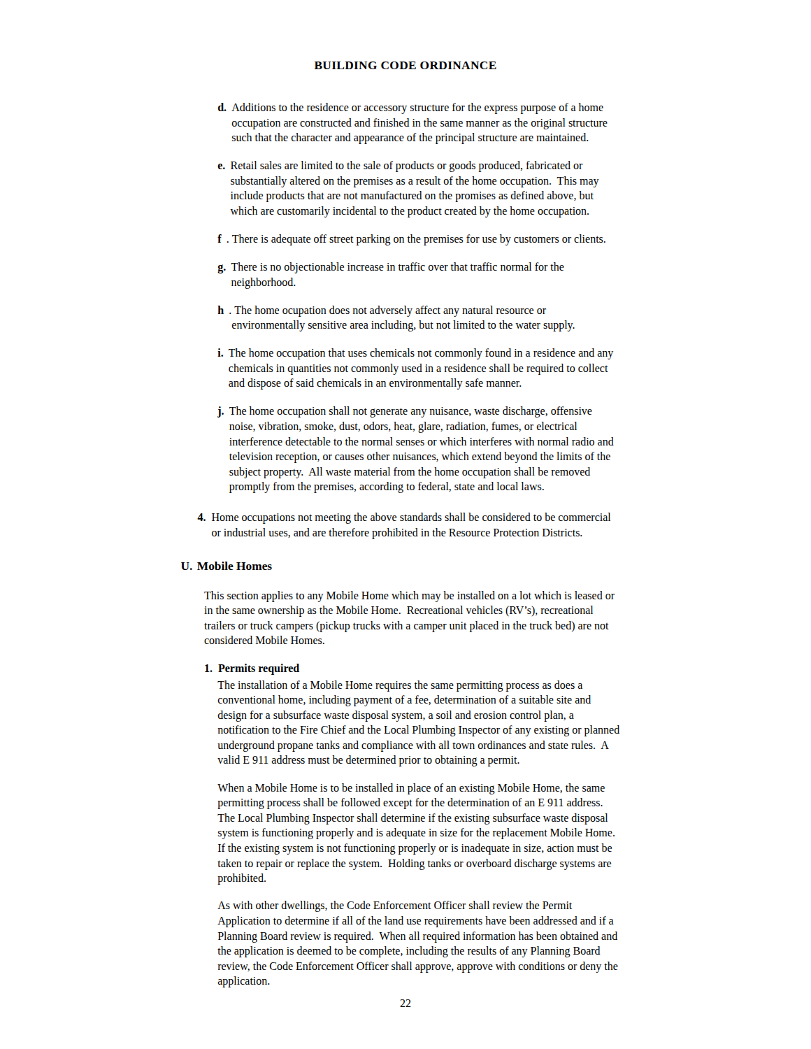BUILDING CODE ORDINANCE
d. Additions to the residence or accessory structure for the express purpose of a home occupation are constructed and finished in the same manner as the original structure such that the character and appearance of the principal structure are maintained.
e. Retail sales are limited to the sale of products or goods produced, fabricated or substantially altered on the premises as a result of the home occupation. This may include products that are not manufactured on the promises as defined above, but which are customarily incidental to the product created by the home occupation.
f. There is adequate off street parking on the premises for use by customers or clients.
g. There is no objectionable increase in traffic over that traffic normal for the neighborhood.
h. The home ocupation does not adversely affect any natural resource or environmentally sensitive area including, but not limited to the water supply.
i. The home occupation that uses chemicals not commonly found in a residence and any chemicals in quantities not commonly used in a residence shall be required to collect and dispose of said chemicals in an environmentally safe manner.
j. The home occupation shall not generate any nuisance, waste discharge, offensive noise, vibration, smoke, dust, odors, heat, glare, radiation, fumes, or electrical interference detectable to the normal senses or which interferes with normal radio and television reception, or causes other nuisances, which extend beyond the limits of the subject property. All waste material from the home occupation shall be removed promptly from the premises, according to federal, state and local laws.
4. Home occupations not meeting the above standards shall be considered to be commercial or industrial uses, and are therefore prohibited in the Resource Protection Districts.
U. Mobile Homes
This section applies to any Mobile Home which may be installed on a lot which is leased or in the same ownership as the Mobile Home. Recreational vehicles (RV’s), recreational trailers or truck campers (pickup trucks with a camper unit placed in the truck bed) are not considered Mobile Homes.
1. Permits required
The installation of a Mobile Home requires the same permitting process as does a conventional home, including payment of a fee, determination of a suitable site and design for a subsurface waste disposal system, a soil and erosion control plan, a notification to the Fire Chief and the Local Plumbing Inspector of any existing or planned underground propane tanks and compliance with all town ordinances and state rules. A valid E 911 address must be determined prior to obtaining a permit.
When a Mobile Home is to be installed in place of an existing Mobile Home, the same permitting process shall be followed except for the determination of an E 911 address. The Local Plumbing Inspector shall determine if the existing subsurface waste disposal system is functioning properly and is adequate in size for the replacement Mobile Home. If the existing system is not functioning properly or is inadequate in size, action must be taken to repair or replace the system. Holding tanks or overboard discharge systems are prohibited.
As with other dwellings, the Code Enforcement Officer shall review the Permit Application to determine if all of the land use requirements have been addressed and if a Planning Board review is required. When all required information has been obtained and the application is deemed to be complete, including the results of any Planning Board review, the Code Enforcement Officer shall approve, approve with conditions or deny the application.
22